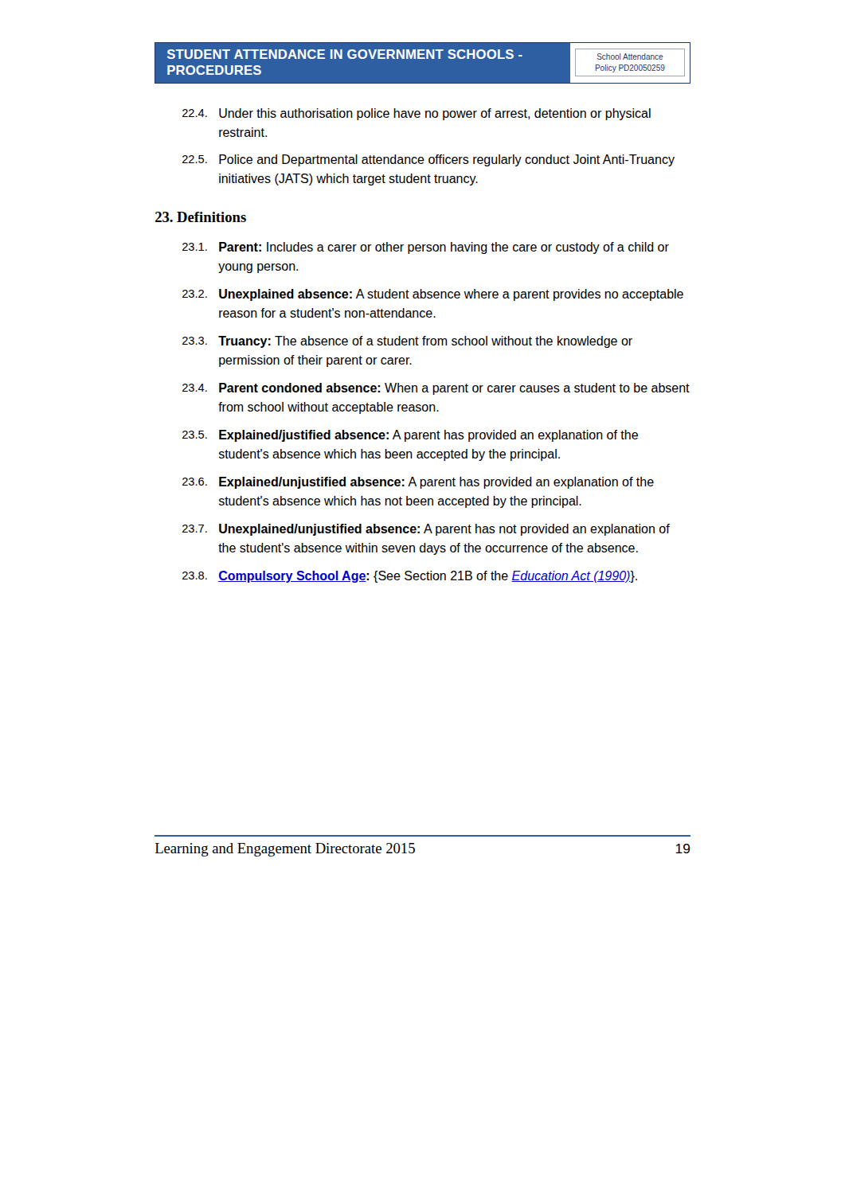STUDENT ATTENDANCE IN GOVERNMENT SCHOOLS - PROCEDURES
School Attendance
Policy PD20050259
22.4.
Under this authorisation police have no power of arrest, detention or physical restraint.
22.5.
Police and Departmental attendance officers regularly conduct Joint Anti-Truancy initiatives (JATS) which target student truancy.
23. Definitions
23.1.
Parent: Includes a carer or other person having the care or custody of a child or young person.
23.2.
Unexplained absence: A student absence where a parent provides no acceptable reason for a student's non-attendance.
23.3.
Truancy: The absence of a student from school without the knowledge or permission of their parent or carer.
23.4.
Parent condoned absence: When a parent or carer causes a student to be absent from school without acceptable reason.
23.5.
Explained/justified absence: A parent has provided an explanation of the student's absence which has been accepted by the principal.
23.6.
Explained/unjustified absence: A parent has provided an explanation of the student's absence which has not been accepted by the principal.
23.7.
Unexplained/unjustified absence: A parent has not provided an explanation of the student's absence within seven days of the occurrence of the absence.
23.8.
Compulsory School Age: {See Section 21B of the Education Act (1990)}.
Learning and Engagement Directorate 2015
19